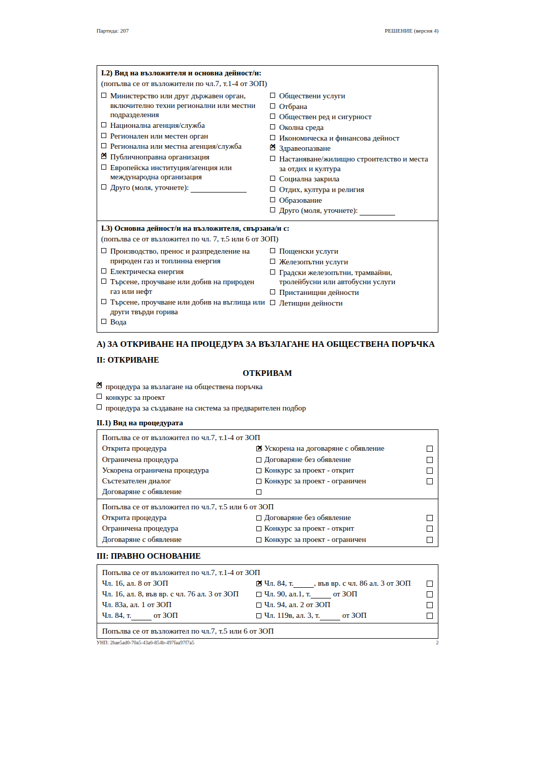Партида: 207
РЕШЕНИЕ (версия 4)
I.2) Вид на възложителя и основна дейност/и:
(попълва се от възложители по чл.7, т.1-4 от ЗОП)
Министерство или друг държавен орган, включително техни регионални или местни подразделения
Национална агенция/служба
Регионален или местен орган
Регионална или местна агенция/служба
Публичноправна организация
Европейска институция/агенция или международна организация
Друго (моля, уточнете):
Обществени услуги
Отбрана
Обществен ред и сигурност
Околна среда
Икономическа и финансова дейност
Здравеопазване
Настаняване/жилищно строителство и места за отдих и култура
Социална закрила
Отдих, култура и религия
Образование
Друго (моля, уточнете):
I.3) Основна дейност/и на възложителя, свързана/и с:
(попълва се от възложител по чл. 7, т.5 или 6 от ЗОП)
Производство, пренос и разпределение на природен газ и топлинна енергия
Електрическа енергия
Търсене, проучване или добив на природен газ или нефт
Търсене, проучване или добив на въглища или други твърди горива
Вода
Пощенски услуги
Железопътни услуги
Градски железопътни, трамвайни, тролейбусни или автобусни услуги
Пристанищни дейности
Летищни дейности
А) ЗА ОТКРИВАНЕ НА ПРОЦЕДУРА ЗА ВЪЗЛАГАНЕ НА ОБЩЕСТВЕНА ПОРЪЧКА
II: ОТКРИВАНЕ
ОТКРИВАМ
процедура за възлагане на обществена поръчка
конкурс за проект
процедура за създаване на система за предварителен подбор
II.1) Вид на процедурата
| Попълва се от възложител по чл.7, т.1-4 от ЗОП |
| Открита процедура | Ускорена на договаряне с обявление | |
| Ограничена процедура | Договаряне без обявление | |
| Ускорена ограничена процедура | Конкурс за проект - открит | |
| Състезателен диалог | Конкурс за проект - ограничен | |
| Договаряне с обявление | | |
| Попълва се от възложител по чл.7, т.5 или 6 от ЗОП |
| Открита процедура | Договаряне без обявление | |
| Ограничена процедура | Конкурс за проект - открит | |
| Договаряне с обявление | Конкурс за проект - ограничен | |
III: ПРАВНО ОСНОВАНИЕ
| Попълва се от възложител по чл.7, т.1-4 от ЗОП |
| Чл. 16, ал. 8 от ЗОП | Чл. 84, т. , във вр. с чл. 86 ал. 3 от ЗОП | |
| Чл. 16, ал. 8, във вр. с чл. 76 ал. 3 от ЗОП | Чл. 90, ал.1, т. от ЗОП | |
| Чл. 83а, ал. 1 от ЗОП | Чл. 94, ал. 2 от ЗОП | |
| Чл. 84, т. от ЗОП | Чл. 119в, ал. 3, т. от ЗОП | |
| Попълва се от възложител по чл.7, т.5 или 6 от ЗОП |
УНП: 2bae5ad0-70a5-43a6-854b-497faa97f7a5
2